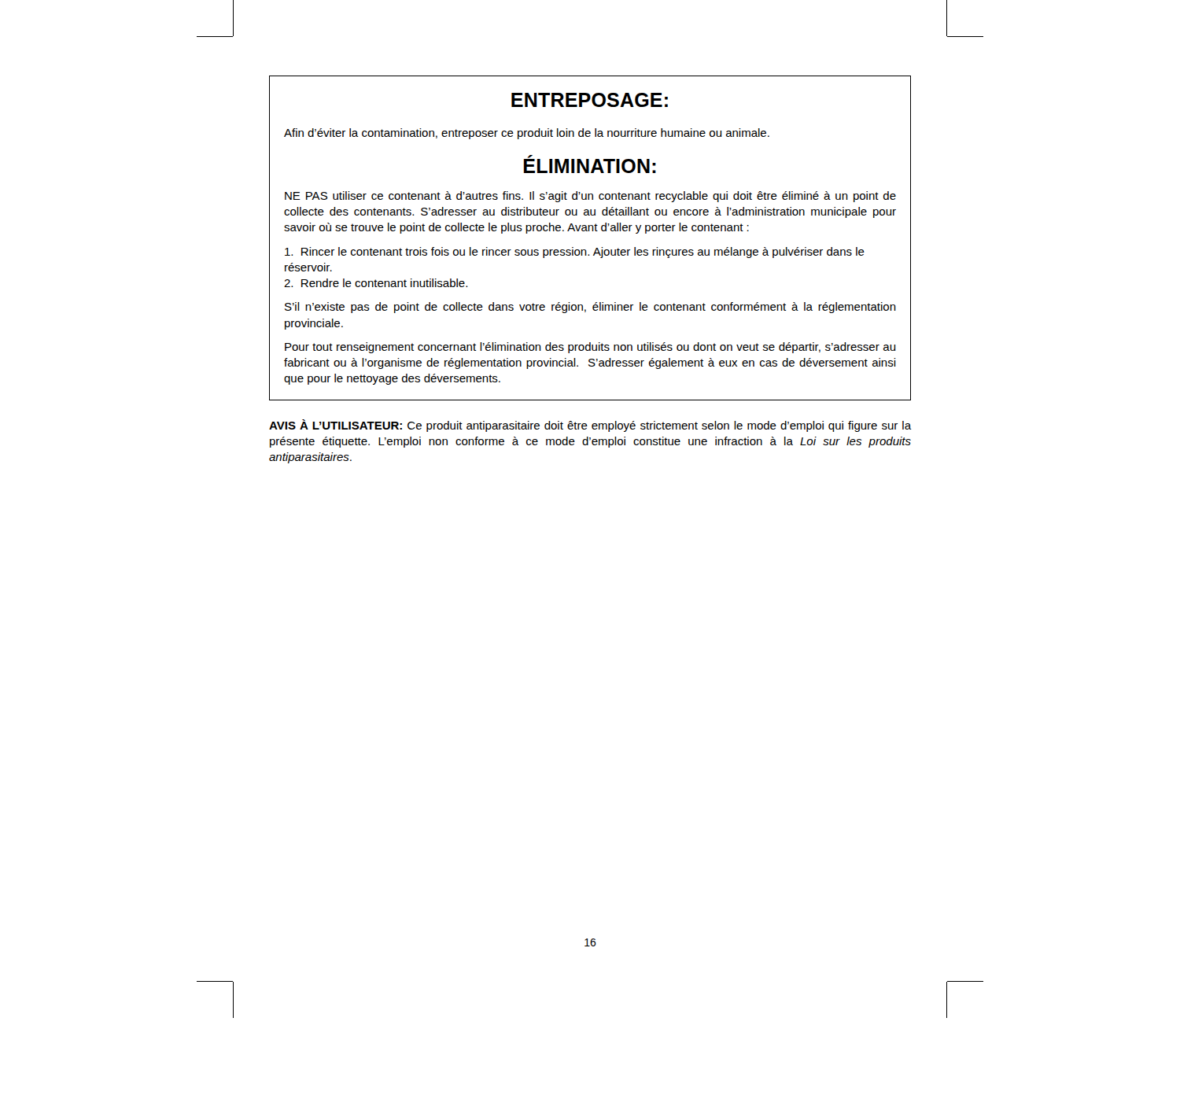ENTREPOSAGE:
Afin d’éviter la contamination, entreposer ce produit loin de la nourriture humaine ou animale.
ÉLIMINATION:
NE PAS utiliser ce contenant à d’autres fins. Il s’agit d’un contenant recyclable qui doit être éliminé à un point de collecte des contenants. S’adresser au distributeur ou au détaillant ou encore à l’administration municipale pour savoir où se trouve le point de collecte le plus proche. Avant d’aller y porter le contenant :
1. Rincer le contenant trois fois ou le rincer sous pression. Ajouter les rinçures au mélange à pulvériser dans le réservoir. 2. Rendre le contenant inutilisable.
S’il n’existe pas de point de collecte dans votre région, éliminer le contenant conformément à la réglementation provinciale.
Pour tout renseignement concernant l’élimination des produits non utilisés ou dont on veut se départir, s’adresser au fabricant ou à l’organisme de réglementation provincial. S’adresser également à eux en cas de déversement ainsi que pour le nettoyage des déversements.
AVIS À L’UTILISATEUR: Ce produit antiparasitaire doit être employé strictement selon le mode d’emploi qui figure sur la présente étiquette. L’emploi non conforme à ce mode d’emploi constitue une infraction à la Loi sur les produits antiparasitaires.
16